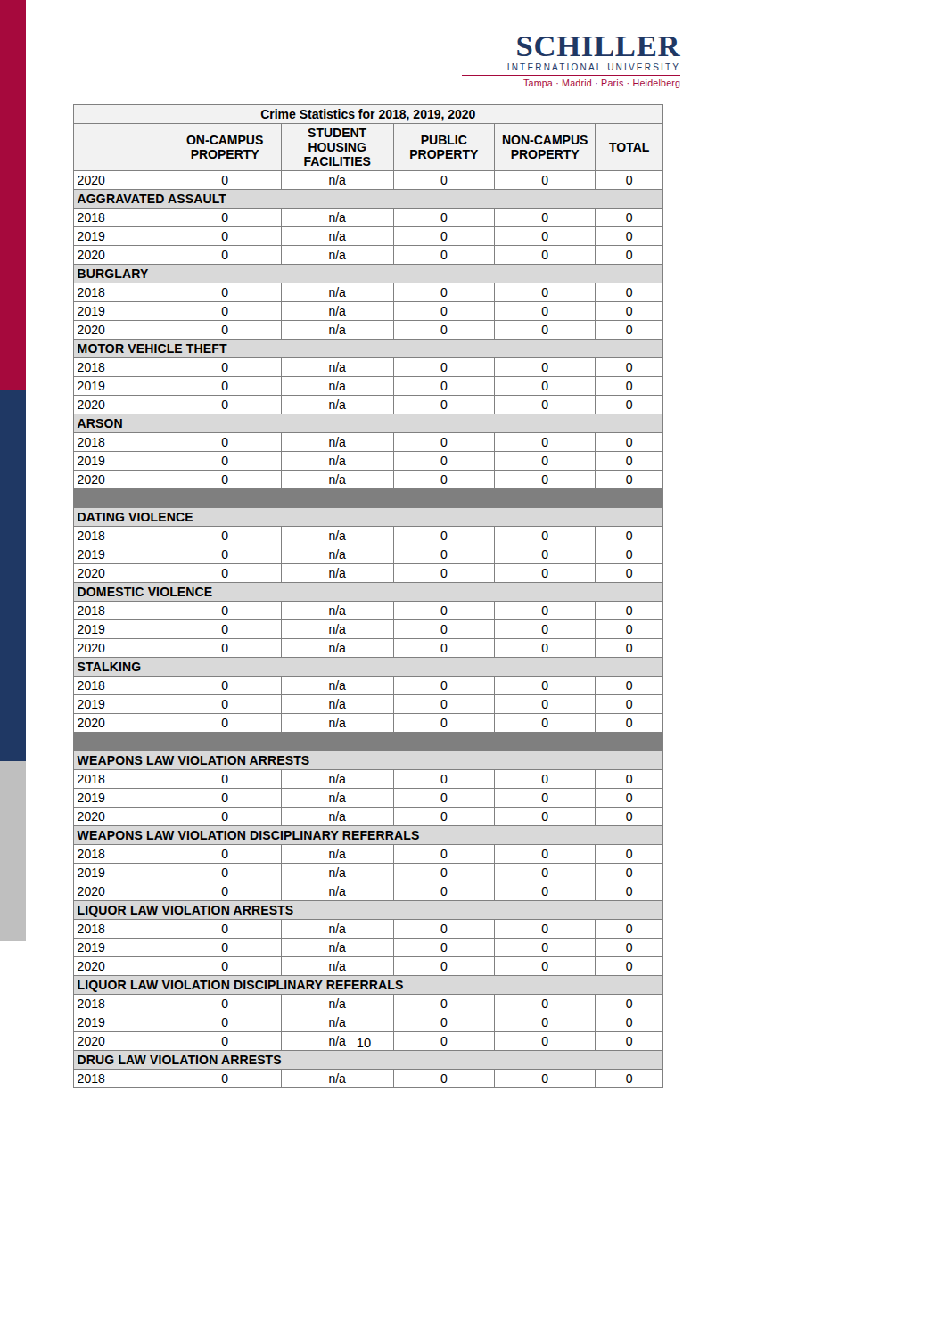SCHILLER
INTERNATIONAL UNIVERSITY
Tampa · Madrid · Paris · Heidelberg
| Crime Statistics for 2018, 2019, 2020 |
| | ON-CAMPUS PROPERTY | STUDENT HOUSING FACILITIES | PUBLIC PROPERTY | NON-CAMPUS PROPERTY | TOTAL |
| 2020 | 0 | n/a | 0 | 0 | 0 |
| AGGRAVATED ASSAULT |
| 2018 | 0 | n/a | 0 | 0 | 0 |
| 2019 | 0 | n/a | 0 | 0 | 0 |
| 2020 | 0 | n/a | 0 | 0 | 0 |
| BURGLARY |
| 2018 | 0 | n/a | 0 | 0 | 0 |
| 2019 | 0 | n/a | 0 | 0 | 0 |
| 2020 | 0 | n/a | 0 | 0 | 0 |
| MOTOR VEHICLE THEFT |
| 2018 | 0 | n/a | 0 | 0 | 0 |
| 2019 | 0 | n/a | 0 | 0 | 0 |
| 2020 | 0 | n/a | 0 | 0 | 0 |
| ARSON |
| 2018 | 0 | n/a | 0 | 0 | 0 |
| 2019 | 0 | n/a | 0 | 0 | 0 |
| 2020 | 0 | n/a | 0 | 0 | 0 |
| VIOLENCE AGAINST WOMEN ACT (VAWA) VIOLATIONS |
| DATING VIOLENCE |
| 2018 | 0 | n/a | 0 | 0 | 0 |
| 2019 | 0 | n/a | 0 | 0 | 0 |
| 2020 | 0 | n/a | 0 | 0 | 0 |
| DOMESTIC VIOLENCE |
| 2018 | 0 | n/a | 0 | 0 | 0 |
| 2019 | 0 | n/a | 0 | 0 | 0 |
| 2020 | 0 | n/a | 0 | 0 | 0 |
| STALKING |
| 2018 | 0 | n/a | 0 | 0 | 0 |
| 2019 | 0 | n/a | 0 | 0 | 0 |
| 2020 | 0 | n/a | 0 | 0 | 0 |
| ARRESTS AND DISCIPLINARY REFERRALS |
| WEAPONS LAW VIOLATION ARRESTS |
| 2018 | 0 | n/a | 0 | 0 | 0 |
| 2019 | 0 | n/a | 0 | 0 | 0 |
| 2020 | 0 | n/a | 0 | 0 | 0 |
| WEAPONS LAW VIOLATION DISCIPLINARY REFERRALS |
| 2018 | 0 | n/a | 0 | 0 | 0 |
| 2019 | 0 | n/a | 0 | 0 | 0 |
| 2020 | 0 | n/a | 0 | 0 | 0 |
| LIQUOR LAW VIOLATION ARRESTS |
| 2018 | 0 | n/a | 0 | 0 | 0 |
| 2019 | 0 | n/a | 0 | 0 | 0 |
| 2020 | 0 | n/a | 0 | 0 | 0 |
| LIQUOR LAW VIOLATION DISCIPLINARY REFERRALS |
| 2018 | 0 | n/a | 0 | 0 | 0 |
| 2019 | 0 | n/a | 0 | 0 | 0 |
| 2020 | 0 | n/a | 0 | 0 | 0 |
| DRUG LAW VIOLATION ARRESTS |
| 2018 | 0 | n/a | 0 | 0 | 0 |
10